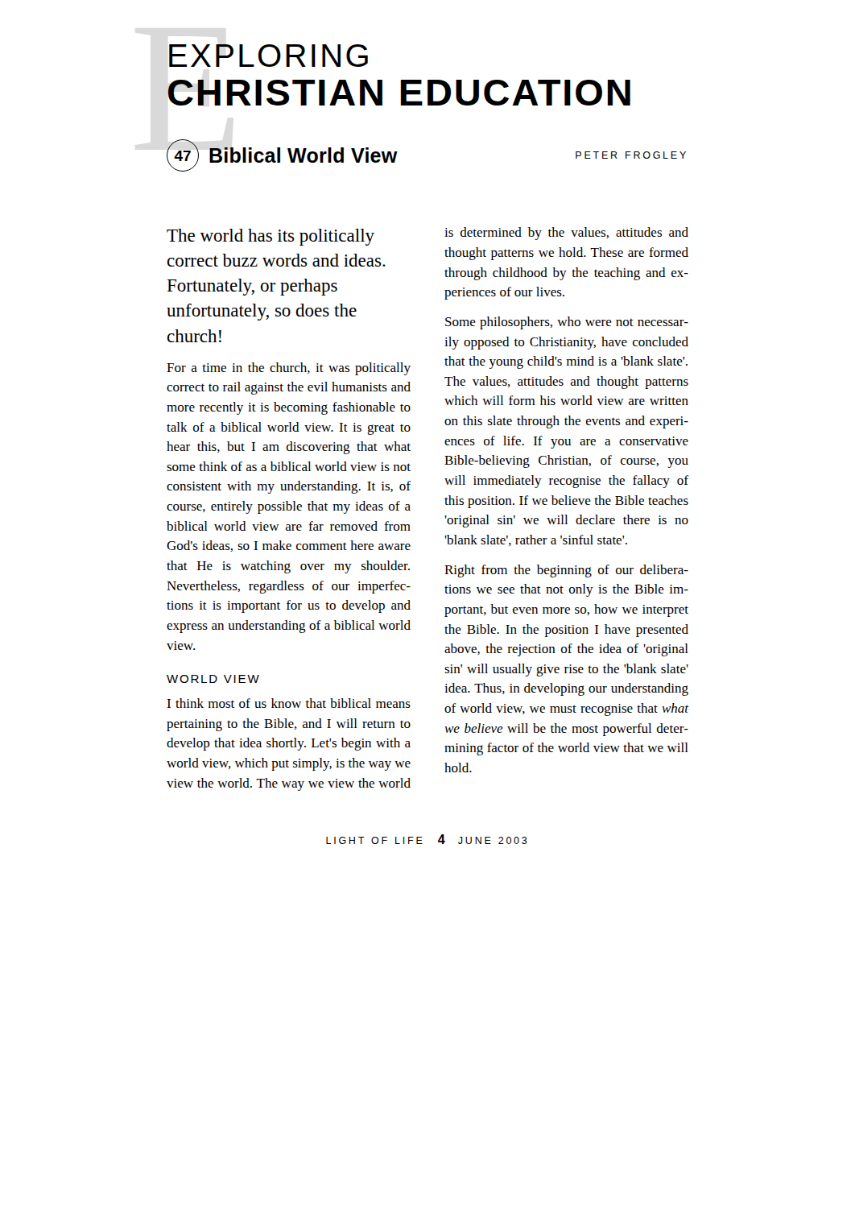E
EXPLORING
CHRISTIAN EDUCATION
47
Biblical World View
PETER FROGLEY
The world has its politically correct buzz words and ideas. Fortunately, or perhaps unfortunately, so does the church!
For a time in the church, it was politically correct to rail against the evil humanists and more recently it is becoming fashionable to talk of a biblical world view. It is great to hear this, but I am discovering that what some think of as a biblical world view is not consistent with my understanding. It is, of course, entirely possible that my ideas of a biblical world view are far removed from God's ideas, so I make comment here aware that He is watching over my shoulder. Nevertheless, regardless of our imperfections it is important for us to develop and express an understanding of a biblical world view.
World View
I think most of us know that biblical means pertaining to the Bible, and I will return to develop that idea shortly. Let's begin with a world view, which put simply, is the way we view the world. The way we view the world is determined by the values, attitudes and thought patterns we hold. These are formed through childhood by the teaching and experiences of our lives.
Some philosophers, who were not necessarily opposed to Christianity, have concluded that the young child's mind is a 'blank slate'. The values, attitudes and thought patterns which will form his world view are written on this slate through the events and experiences of life. If you are a conservative Bible-believing Christian, of course, you will immediately recognise the fallacy of this position. If we believe the Bible teaches 'original sin' we will declare there is no 'blank slate', rather a 'sinful state'.
Right from the beginning of our deliberations we see that not only is the Bible important, but even more so, how we interpret the Bible. In the position I have presented above, the rejection of the idea of 'original sin' will usually give rise to the 'blank slate' idea. Thus, in developing our understanding of world view, we must recognise that what we believe will be the most powerful determining factor of the world view that we will hold.
LIGHT OF LIFE 4 JUNE 2003